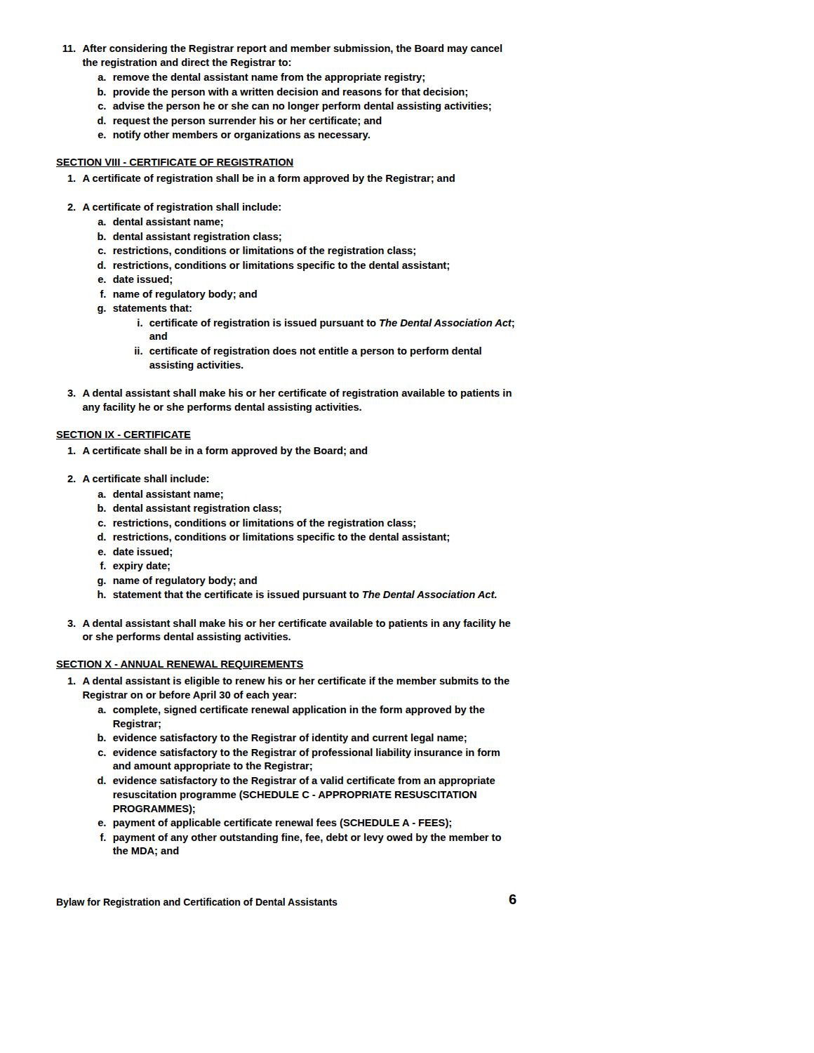After considering the Registrar report and member submission, the Board may cancel the registration and direct the Registrar to:
remove the dental assistant name from the appropriate registry;
provide the person with a written decision and reasons for that decision;
advise the person he or she can no longer perform dental assisting activities;
request the person surrender his or her certificate; and
notify other members or organizations as necessary.
SECTION VIII - CERTIFICATE OF REGISTRATION
A certificate of registration shall be in a form approved by the Registrar; and
A certificate of registration shall include:
dental assistant name;
dental assistant registration class;
restrictions, conditions or limitations of the registration class;
restrictions, conditions or limitations specific to the dental assistant;
date issued;
name of regulatory body; and
statements that:
certificate of registration is issued pursuant to The Dental Association Act; and
certificate of registration does not entitle a person to perform dental assisting activities.
A dental assistant shall make his or her certificate of registration available to patients in any facility he or she performs dental assisting activities.
SECTION IX - CERTIFICATE
A certificate shall be in a form approved by the Board; and
A certificate shall include:
dental assistant name;
dental assistant registration class;
restrictions, conditions or limitations of the registration class;
restrictions, conditions or limitations specific to the dental assistant;
date issued;
expiry date;
name of regulatory body; and
statement that the certificate is issued pursuant to The Dental Association Act.
A dental assistant shall make his or her certificate available to patients in any facility he or she performs dental assisting activities.
SECTION X - ANNUAL RENEWAL REQUIREMENTS
A dental assistant is eligible to renew his or her certificate if the member submits to the Registrar on or before April 30 of each year:
complete, signed certificate renewal application in the form approved by the Registrar;
evidence satisfactory to the Registrar of identity and current legal name;
evidence satisfactory to the Registrar of professional liability insurance in form and amount appropriate to the Registrar;
evidence satisfactory to the Registrar of a valid certificate from an appropriate resuscitation programme (SCHEDULE C - APPROPRIATE RESUSCITATION PROGRAMMES);
payment of applicable certificate renewal fees (SCHEDULE A - FEES);
payment of any other outstanding fine, fee, debt or levy owed by the member to the MDA; and
Bylaw for Registration and Certification of Dental Assistants 6